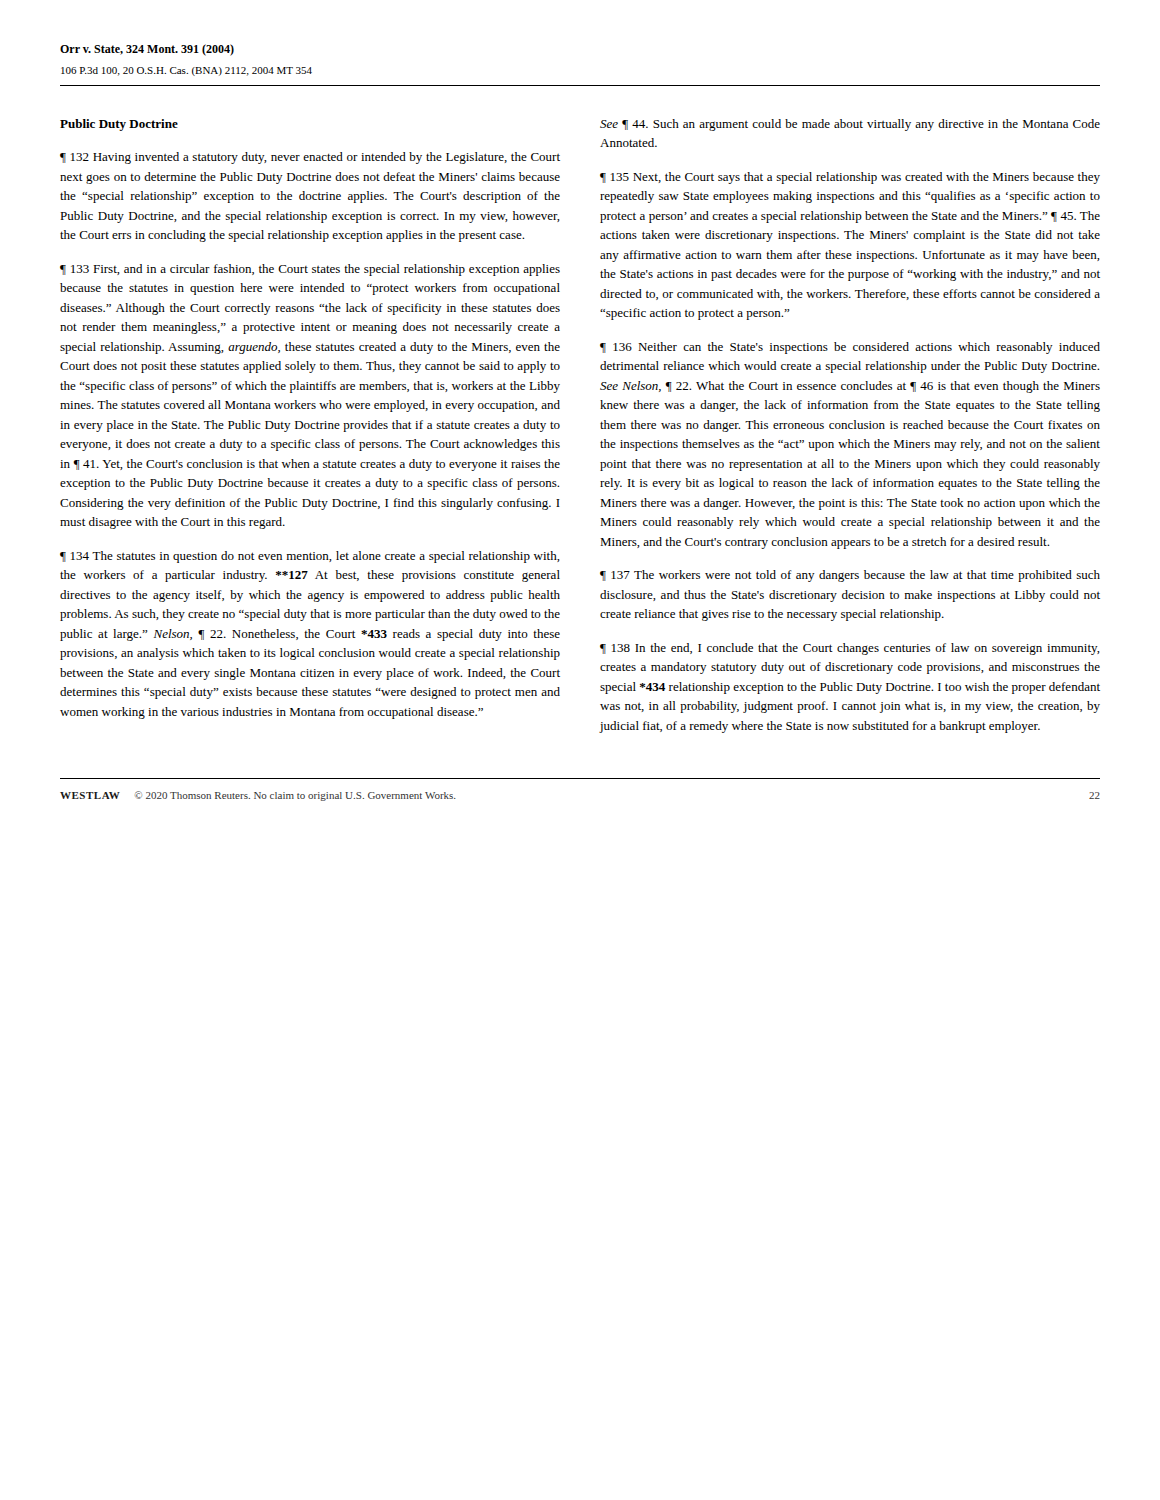Orr v. State, 324 Mont. 391 (2004)
106 P.3d 100, 20 O.S.H. Cas. (BNA) 2112, 2004 MT 354
Public Duty Doctrine
¶ 132 Having invented a statutory duty, never enacted or intended by the Legislature, the Court next goes on to determine the Public Duty Doctrine does not defeat the Miners' claims because the “special relationship” exception to the doctrine applies. The Court's description of the Public Duty Doctrine, and the special relationship exception is correct. In my view, however, the Court errs in concluding the special relationship exception applies in the present case.
¶ 133 First, and in a circular fashion, the Court states the special relationship exception applies because the statutes in question here were intended to “protect workers from occupational diseases.” Although the Court correctly reasons “the lack of specificity in these statutes does not render them meaningless,” a protective intent or meaning does not necessarily create a special relationship. Assuming, arguendo, these statutes created a duty to the Miners, even the Court does not posit these statutes applied solely to them. Thus, they cannot be said to apply to the “specific class of persons” of which the plaintiffs are members, that is, workers at the Libby mines. The statutes covered all Montana workers who were employed, in every occupation, and in every place in the State. The Public Duty Doctrine provides that if a statute creates a duty to everyone, it does not create a duty to a specific class of persons. The Court acknowledges this in ¶ 41. Yet, the Court's conclusion is that when a statute creates a duty to everyone it raises the exception to the Public Duty Doctrine because it creates a duty to a specific class of persons. Considering the very definition of the Public Duty Doctrine, I find this singularly confusing. I must disagree with the Court in this regard.
¶ 134 The statutes in question do not even mention, let alone create a special relationship with, the workers of a particular industry. **127 At best, these provisions constitute general directives to the agency itself, by which the agency is empowered to address public health problems. As such, they create no “special duty that is more particular than the duty owed to the public at large.” Nelson, ¶ 22. Nonetheless, the Court *433 reads a special duty into these provisions, an analysis which taken to its logical conclusion would create a special relationship between the State and every single Montana citizen in every place of work. Indeed, the Court determines this “special duty” exists because these statutes “were designed to protect men and women working in the various industries in Montana from occupational disease.”
See ¶ 44. Such an argument could be made about virtually any directive in the Montana Code Annotated.
¶ 135 Next, the Court says that a special relationship was created with the Miners because they repeatedly saw State employees making inspections and this “qualifies as a ‘specific action to protect a person’ and creates a special relationship between the State and the Miners.” ¶ 45. The actions taken were discretionary inspections. The Miners' complaint is the State did not take any affirmative action to warn them after these inspections. Unfortunate as it may have been, the State's actions in past decades were for the purpose of “working with the industry,” and not directed to, or communicated with, the workers. Therefore, these efforts cannot be considered a “specific action to protect a person.”
¶ 136 Neither can the State's inspections be considered actions which reasonably induced detrimental reliance which would create a special relationship under the Public Duty Doctrine. See Nelson, ¶ 22. What the Court in essence concludes at ¶ 46 is that even though the Miners knew there was a danger, the lack of information from the State equates to the State telling them there was no danger. This erroneous conclusion is reached because the Court fixates on the inspections themselves as the “act” upon which the Miners may rely, and not on the salient point that there was no representation at all to the Miners upon which they could reasonably rely. It is every bit as logical to reason the lack of information equates to the State telling the Miners there was a danger. However, the point is this: The State took no action upon which the Miners could reasonably rely which would create a special relationship between it and the Miners, and the Court's contrary conclusion appears to be a stretch for a desired result.
¶ 137 The workers were not told of any dangers because the law at that time prohibited such disclosure, and thus the State's discretionary decision to make inspections at Libby could not create reliance that gives rise to the necessary special relationship.
¶ 138 In the end, I conclude that the Court changes centuries of law on sovereign immunity, creates a mandatory statutory duty out of discretionary code provisions, and misconstrues the special *434 relationship exception to the Public Duty Doctrine. I too wish the proper defendant was not, in all probability, judgment proof. I cannot join what is, in my view, the creation, by judicial fiat, of a remedy where the State is now substituted for a bankrupt employer.
WESTLAW © 2020 Thomson Reuters. No claim to original U.S. Government Works. 22